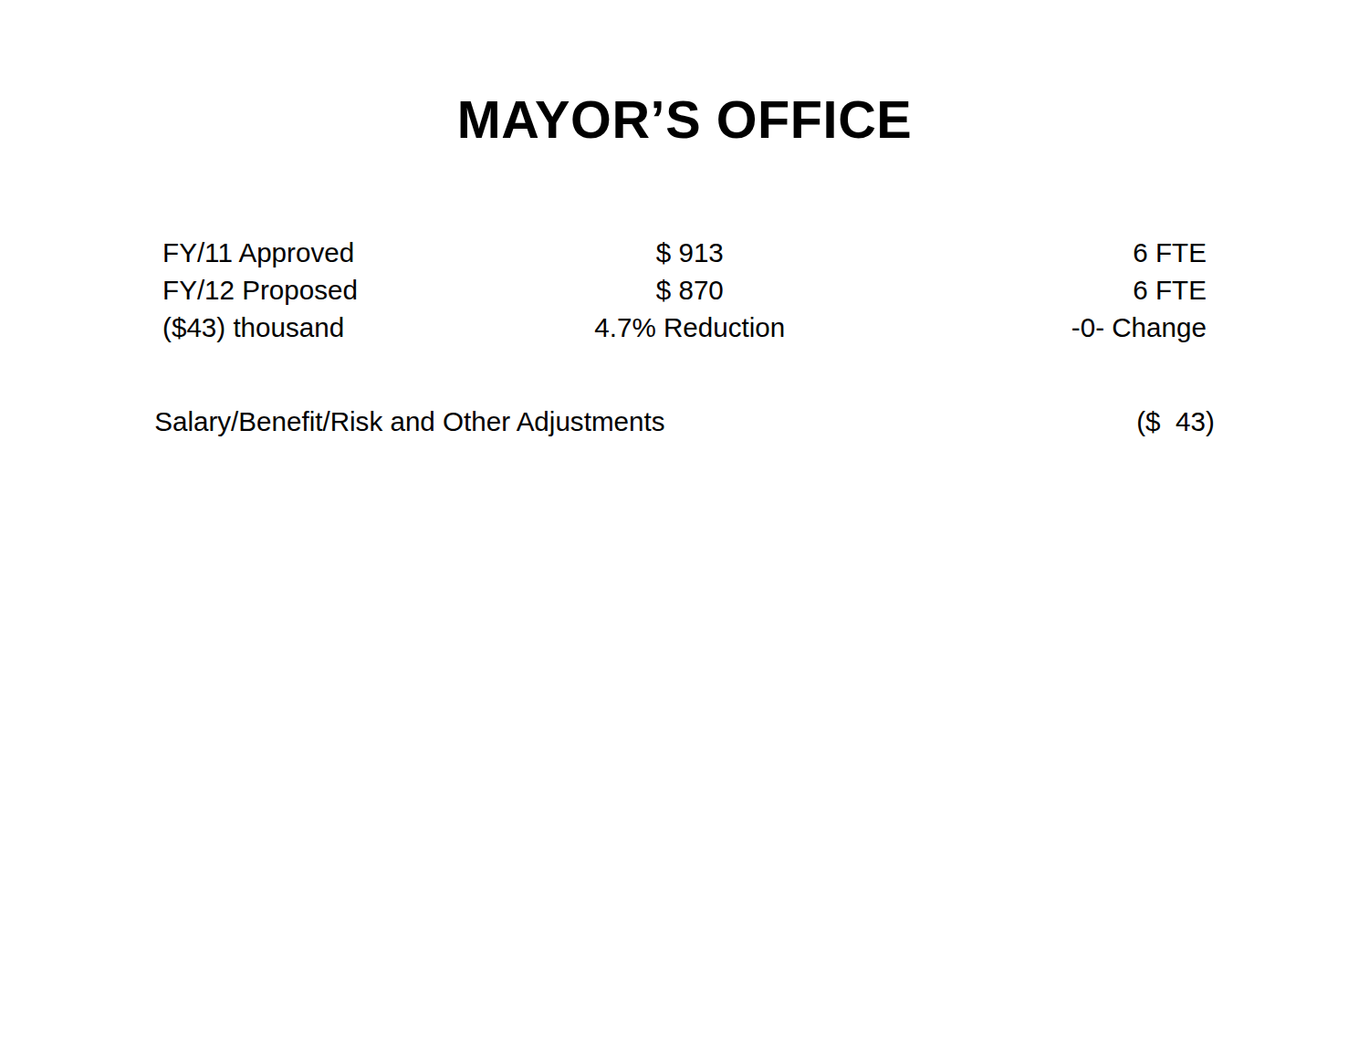MAYOR’S OFFICE
| FY/11 Approved | $ 913 | 6 FTE |
| FY/12 Proposed | $ 870 | 6 FTE |
| ($43) thousand | 4.7% Reduction | -0- Change |
Salary/Benefit/Risk and Other Adjustments ($ 43)